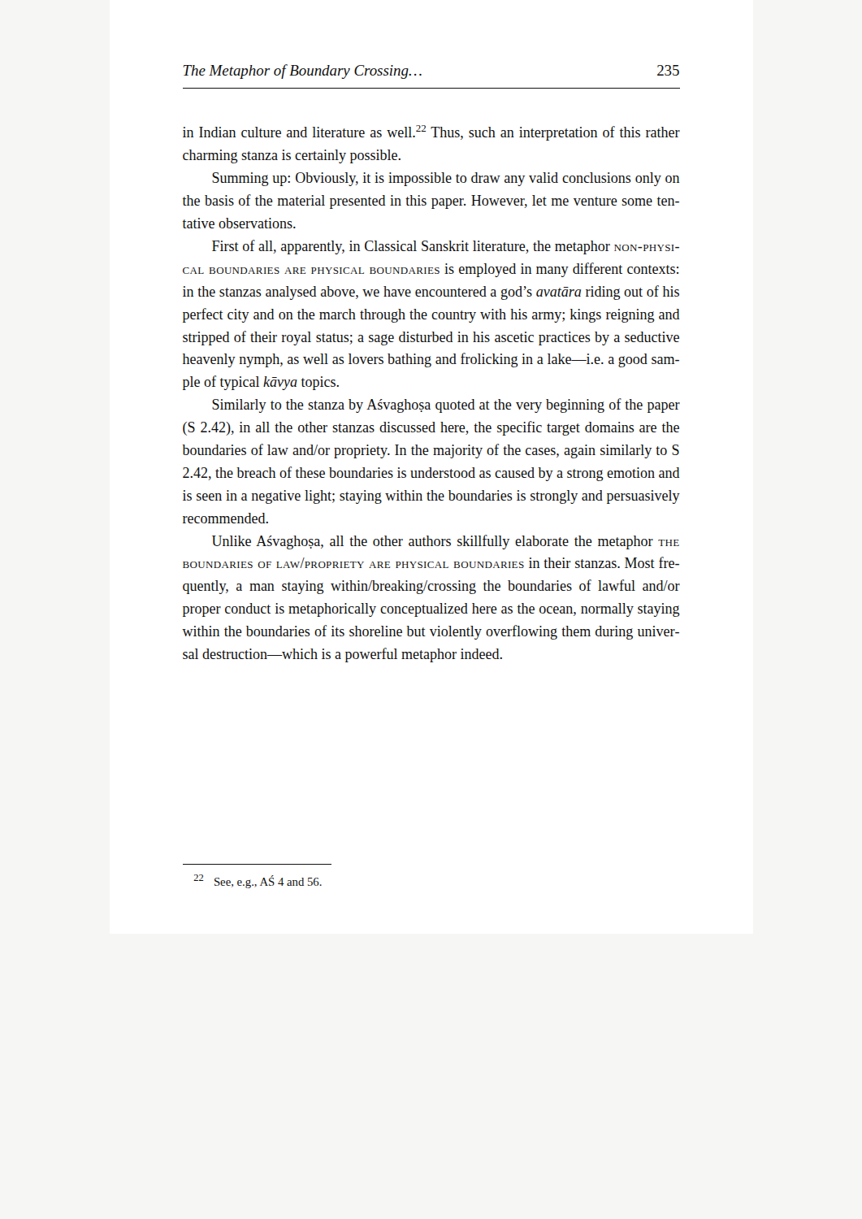The Metaphor of Boundary Crossing… 235
in Indian culture and literature as well.22 Thus, such an interpretation of this rather charming stanza is certainly possible.
Summing up: Obviously, it is impossible to draw any valid conclusions only on the basis of the material presented in this paper. However, let me venture some tentative observations.
First of all, apparently, in Classical Sanskrit literature, the metaphor non-physical boundaries are physical boundaries is employed in many different contexts: in the stanzas analysed above, we have encountered a god’s avatāra riding out of his perfect city and on the march through the country with his army; kings reigning and stripped of their royal status; a sage disturbed in his ascetic practices by a seductive heavenly nymph, as well as lovers bathing and frolicking in a lake—i.e. a good sample of typical kāvya topics.
Similarly to the stanza by Aśvaghoṣa quoted at the very beginning of the paper (S 2.42), in all the other stanzas discussed here, the specific target domains are the boundaries of law and/or propriety. In the majority of the cases, again similarly to S 2.42, the breach of these boundaries is understood as caused by a strong emotion and is seen in a negative light; staying within the boundaries is strongly and persuasively recommended.
Unlike Aśvaghoṣa, all the other authors skillfully elaborate the metaphor the boundaries of law/propriety are physical boundaries in their stanzas. Most frequently, a man staying within/breaking/crossing the boundaries of lawful and/or proper conduct is metaphorically conceptualized here as the ocean, normally staying within the boundaries of its shoreline but violently overflowing them during universal destruction—which is a powerful metaphor indeed.
22 See, e.g., AŚ 4 and 56.